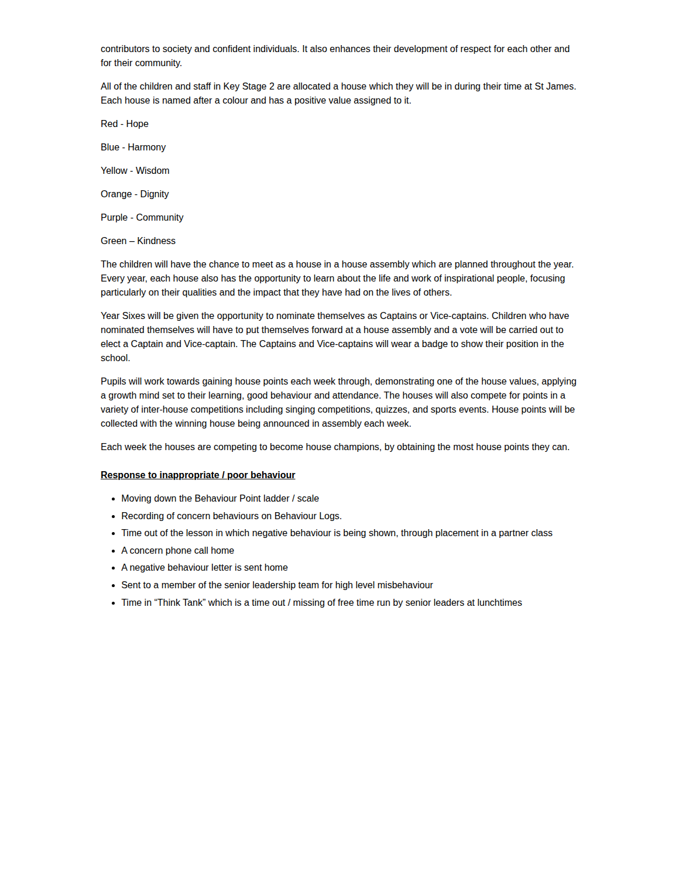contributors to society and confident individuals. It also enhances their development of respect for each other and for their community.
All of the children and staff in Key Stage 2 are allocated a house which they will be in during their time at St James. Each house is named after a colour and has a positive value assigned to it.
Red - Hope
Blue - Harmony
Yellow - Wisdom
Orange - Dignity
Purple - Community
Green – Kindness
The children will have the chance to meet as a house in a house assembly which are planned throughout the year. Every year, each house also has the opportunity to learn about the life and work of inspirational people, focusing particularly on their qualities and the impact that they have had on the lives of others.
Year Sixes will be given the opportunity to nominate themselves as Captains or Vice-captains. Children who have nominated themselves will have to put themselves forward at a house assembly and a vote will be carried out to elect a Captain and Vice-captain. The Captains and Vice-captains will wear a badge to show their position in the school.
Pupils will work towards gaining house points each week through, demonstrating one of the house values, applying a growth mind set to their learning, good behaviour and attendance. The houses will also compete for points in a variety of inter-house competitions including singing competitions, quizzes, and sports events. House points will be collected with the winning house being announced in assembly each week.
Each week the houses are competing to become house champions, by obtaining the most house points they can.
Response to inappropriate / poor behaviour
Moving down the Behaviour Point ladder / scale
Recording of concern behaviours on Behaviour Logs.
Time out of the lesson in which negative behaviour is being shown, through placement in a partner class
A concern phone call home
A negative behaviour letter is sent home
Sent to a member of the senior leadership team for high level misbehaviour
Time in “Think Tank” which is a time out / missing of free time run by senior leaders at lunchtimes